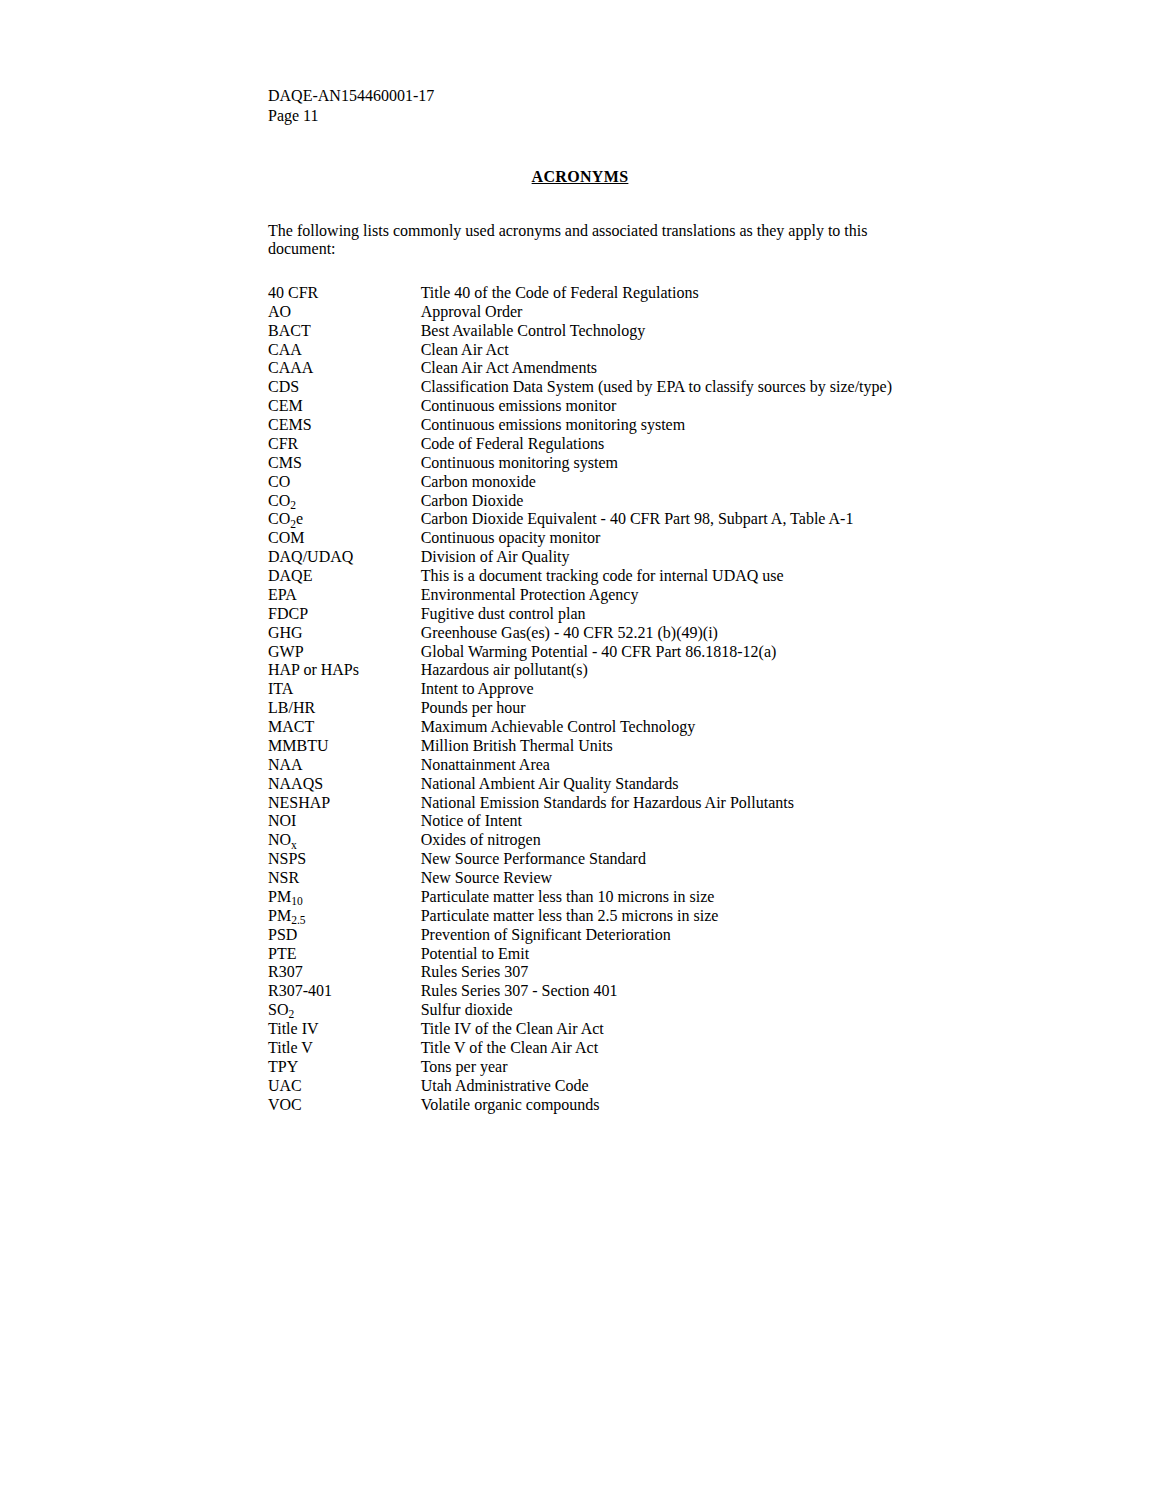DAQE-AN154460001-17
Page 11
ACRONYMS
The following lists commonly used acronyms and associated translations as they apply to this document:
| 40 CFR | Title 40 of the Code of Federal Regulations |
| AO | Approval Order |
| BACT | Best Available Control Technology |
| CAA | Clean Air Act |
| CAAA | Clean Air Act Amendments |
| CDS | Classification Data System (used by EPA to classify sources by size/type) |
| CEM | Continuous emissions monitor |
| CEMS | Continuous emissions monitoring system |
| CFR | Code of Federal Regulations |
| CMS | Continuous monitoring system |
| CO | Carbon monoxide |
| CO 2 | Carbon Dioxide |
| CO 2 e | Carbon Dioxide Equivalent - 40 CFR Part 98, Subpart A, Table A-1 |
| COM | Continuous opacity monitor |
| DAQ/UDAQ | Division of Air Quality |
| DAQE | This is a document tracking code for internal UDAQ use |
| EPA | Environmental Protection Agency |
| FDCP | Fugitive dust control plan |
| GHG | Greenhouse Gas(es) - 40 CFR 52.21 (b)(49)(i) |
| GWP | Global Warming Potential - 40 CFR Part 86.1818-12(a) |
| HAP or HAPs | Hazardous air pollutant(s) |
| ITA | Intent to Approve |
| LB/HR | Pounds per hour |
| MACT | Maximum Achievable Control Technology |
| MMBTU | Million British Thermal Units |
| NAA | Nonattainment Area |
| NAAQS | National Ambient Air Quality Standards |
| NESHAP | National Emission Standards for Hazardous Air Pollutants |
| NOI | Notice of Intent |
| NO x | Oxides of nitrogen |
| NSPS | New Source Performance Standard |
| NSR | New Source Review |
| PM 10 | Particulate matter less than 10 microns in size |
| PM 2.5 | Particulate matter less than 2.5 microns in size |
| PSD | Prevention of Significant Deterioration |
| PTE | Potential to Emit |
| R307 | Rules Series 307 |
| R307-401 | Rules Series 307 - Section 401 |
| SO 2 | Sulfur dioxide |
| Title IV | Title IV of the Clean Air Act |
| Title V | Title V of the Clean Air Act |
| TPY | Tons per year |
| UAC | Utah Administrative Code |
| VOC | Volatile organic compounds |